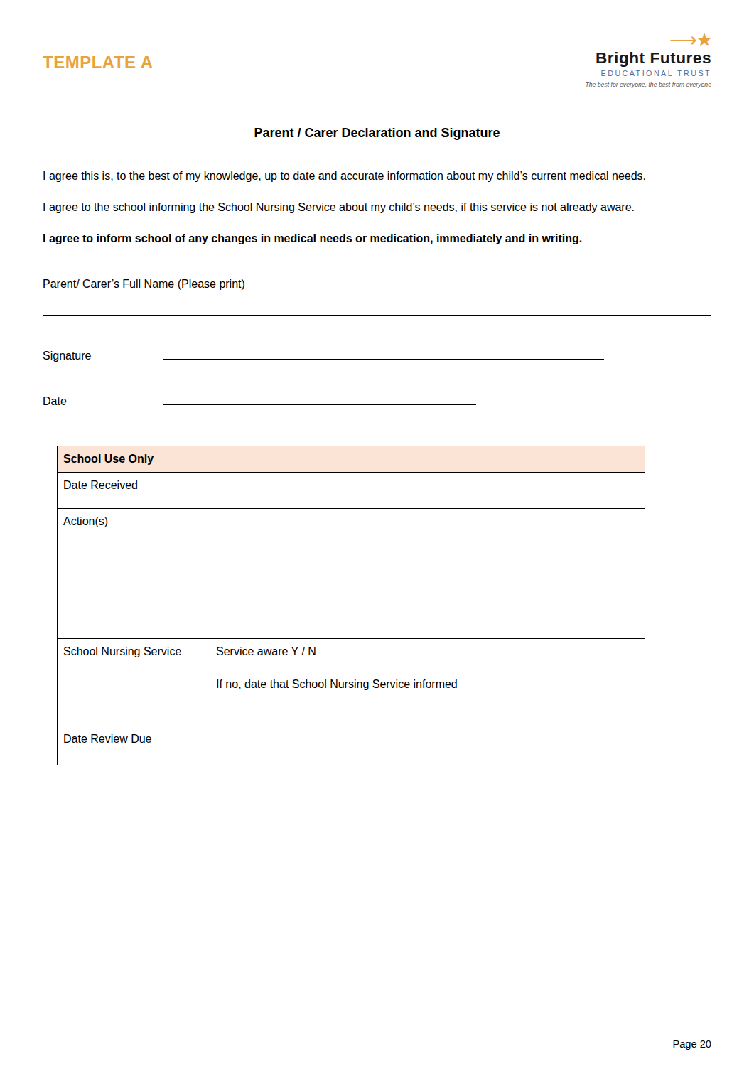TEMPLATE A
⟶★
Bright Futures
EDUCATIONAL TRUST
The best for everyone, the best from everyone
Parent / Carer Declaration and Signature
I agree this is, to the best of my knowledge, up to date and accurate information about my child’s current medical needs.
I agree to the school informing the School Nursing Service about my child’s needs, if this service is not already aware.
I agree to inform school of any changes in medical needs or medication, immediately and in writing.
Parent/ Carer’s Full Name (Please print)
Signature
Date
| School Use Only |
| --- |
| Date Received | |
| Action(s) | |
| School Nursing Service | Service aware Y / N If no, date that School Nursing Service informed |
| Date Review Due | |
Page 20